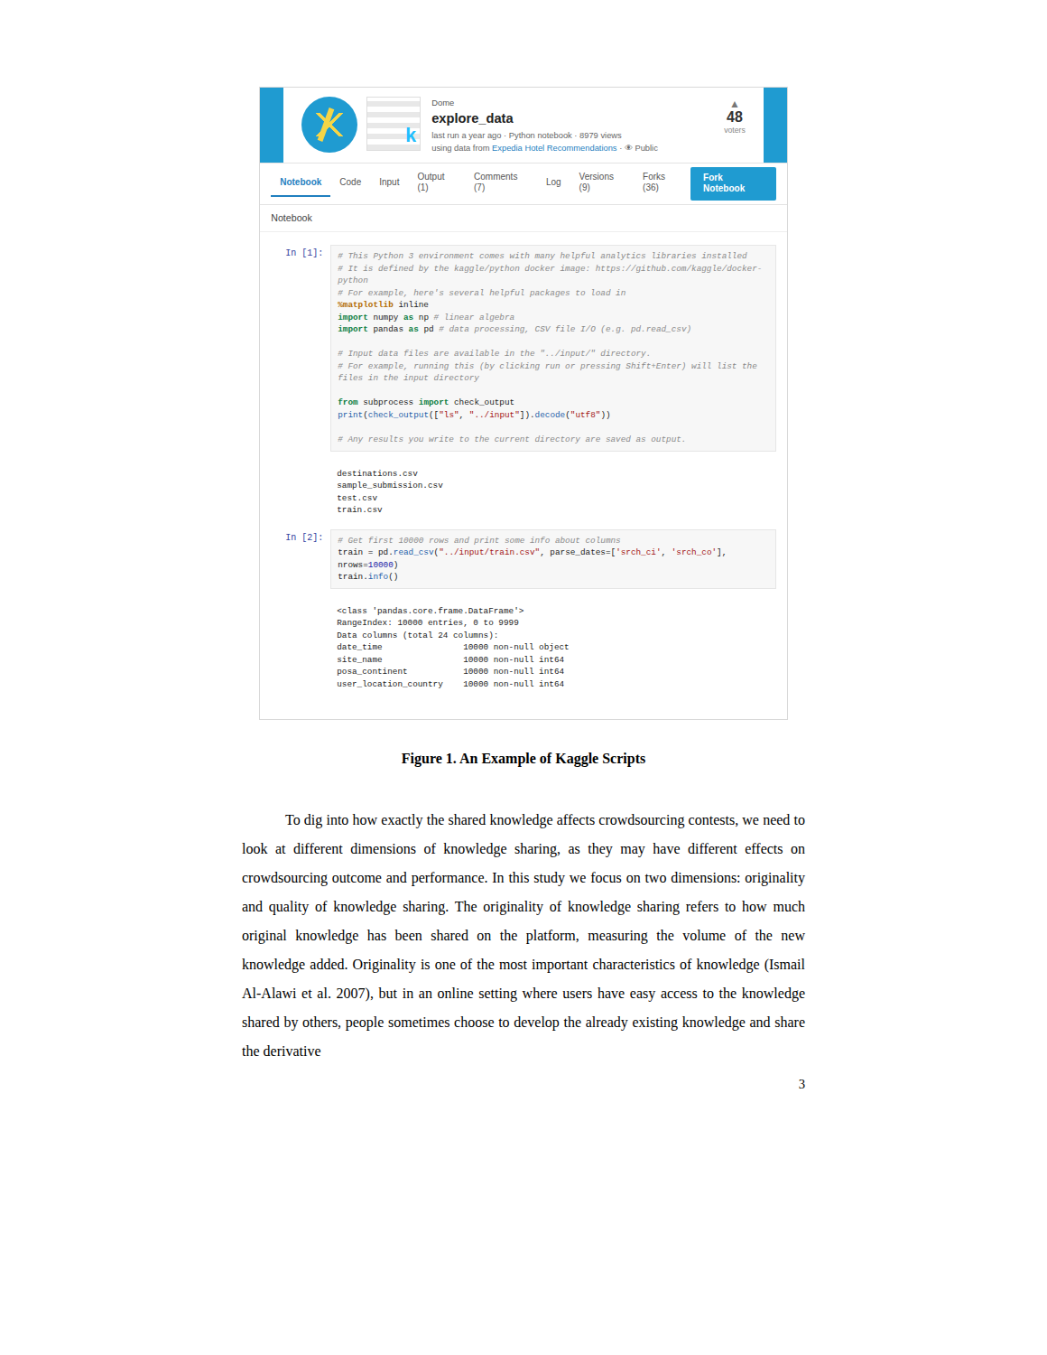k
Dome
explore_data
last run a year ago · Python notebook · 8979 views
using data from Expedia Hotel Recommendations · 👁 Public
▲
48
voters
Notebook
Code
Input
Output (1)
Comments (7)
Log
Versions (9)
Forks (36)
Fork Notebook
Notebook
In [1]:
# This Python 3 environment comes with many helpful analytics libraries installed # It is defined by the kaggle/python docker image: https://github.com/kaggle/docker-python # For example, here's several helpful packages to load in %matplotlib inline import numpy as np # linear algebra import pandas as pd # data processing, CSV file I/O (e.g. pd.read_csv) # Input data files are available in the "../input/" directory. # For example, running this (by clicking run or pressing Shift+Enter) will list the files in the input directory from subprocess import check_output print(check_output(["ls", "../input"]).decode("utf8")) # Any results you write to the current directory are saved as output.
destinations.csv sample_submission.csv test.csv train.csv
In [2]:
# Get first 10000 rows and print some info about columns train = pd.read_csv("../input/train.csv", parse_dates=['srch_ci', 'srch_co'], nrows=10000) train.info()
<class 'pandas.core.frame.DataFrame'> RangeIndex: 10000 entries, 0 to 9999 Data columns (total 24 columns): date_time 10000 non-null object site_name 10000 non-null int64 posa_continent 10000 non-null int64 user_location_country 10000 non-null int64
Figure 1. An Example of Kaggle Scripts
To dig into how exactly the shared knowledge affects crowdsourcing contests, we need to look at different dimensions of knowledge sharing, as they may have different effects on crowdsourcing outcome and performance. In this study we focus on two dimensions: originality and quality of knowledge sharing. The originality of knowledge sharing refers to how much original knowledge has been shared on the platform, measuring the volume of the new knowledge added. Originality is one of the most important characteristics of knowledge (Ismail Al-Alawi et al. 2007), but in an online setting where users have easy access to the knowledge shared by others, people sometimes choose to develop the already existing knowledge and share the derivative
3